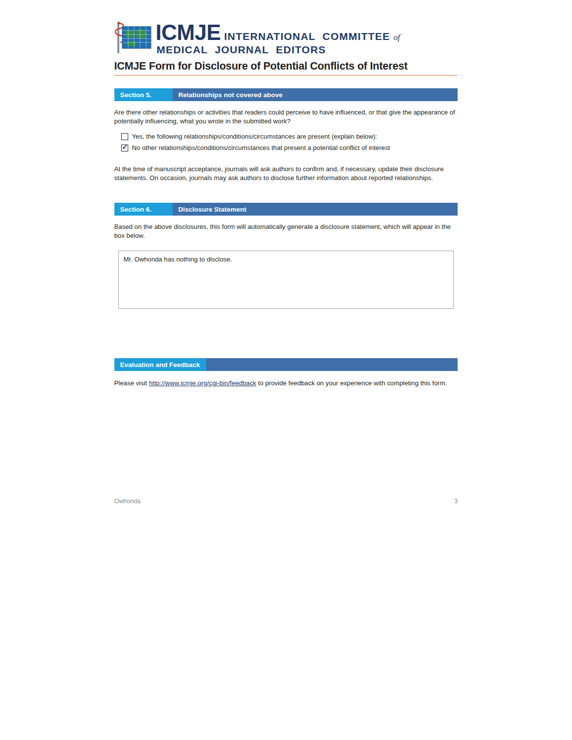ICMJE INTERNATIONAL COMMITTEE of
MEDICAL JOURNAL EDITORS
ICMJE Form for Disclosure of Potential Conflicts of Interest
Section 5.
Relationships not covered above
Are there other relationships or activities that readers could perceive to have influenced, or that give the appearance of potentially influencing, what you wrote in the submitted work?
Yes, the following relationships/conditions/circumstances are present (explain below):
No other relationships/conditions/circumstances that present a potential conflict of interest
At the time of manuscript acceptance, journals will ask authors to confirm and, if necessary, update their disclosure statements. On occasion, journals may ask authors to disclose further information about reported relationships.
Section 6.
Disclosure Statement
Based on the above disclosures, this form will automatically generate a disclosure statement, which will appear in the box below.
Mr. Owhonda has nothing to disclose.
Evaluation and Feedback
Please visit http://www.icmje.org/cgi-bin/feedback to provide feedback on your experience with completing this form.
Owhonda 3